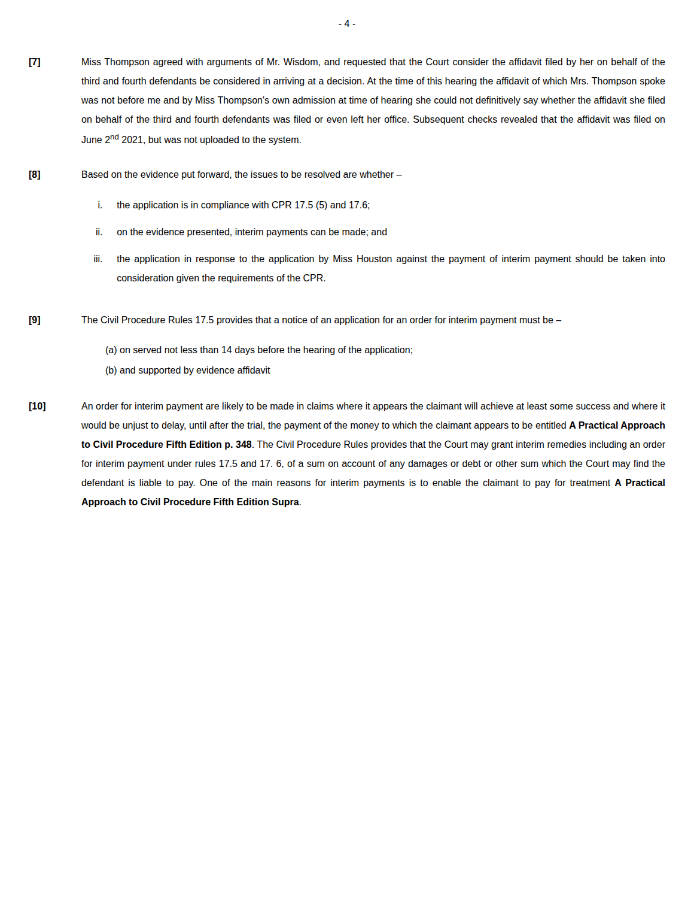- 4 -
[7]
Miss Thompson agreed with arguments of Mr. Wisdom, and requested that the Court consider the affidavit filed by her on behalf of the third and fourth defendants be considered in arriving at a decision. At the time of this hearing the affidavit of which Mrs. Thompson spoke was not before me and by Miss Thompson's own admission at time of hearing she could not definitively say whether the affidavit she filed on behalf of the third and fourth defendants was filed or even left her office. Subsequent checks revealed that the affidavit was filed on June 2nd 2021, but was not uploaded to the system.
[8]
Based on the evidence put forward, the issues to be resolved are whether –
the application is in compliance with CPR 17.5 (5) and 17.6;
on the evidence presented, interim payments can be made; and
the application in response to the application by Miss Houston against the payment of interim payment should be taken into consideration given the requirements of the CPR.
[9]
The Civil Procedure Rules 17.5 provides that a notice of an application for an order for interim payment must be –
(a) on served not less than 14 days before the hearing of the application;
(b) and supported by evidence affidavit
[10]
An order for interim payment are likely to be made in claims where it appears the claimant will achieve at least some success and where it would be unjust to delay, until after the trial, the payment of the money to which the claimant appears to be entitled A Practical Approach to Civil Procedure Fifth Edition p. 348. The Civil Procedure Rules provides that the Court may grant interim remedies including an order for interim payment under rules 17.5 and 17. 6, of a sum on account of any damages or debt or other sum which the Court may find the defendant is liable to pay. One of the main reasons for interim payments is to enable the claimant to pay for treatment A Practical Approach to Civil Procedure Fifth Edition Supra.